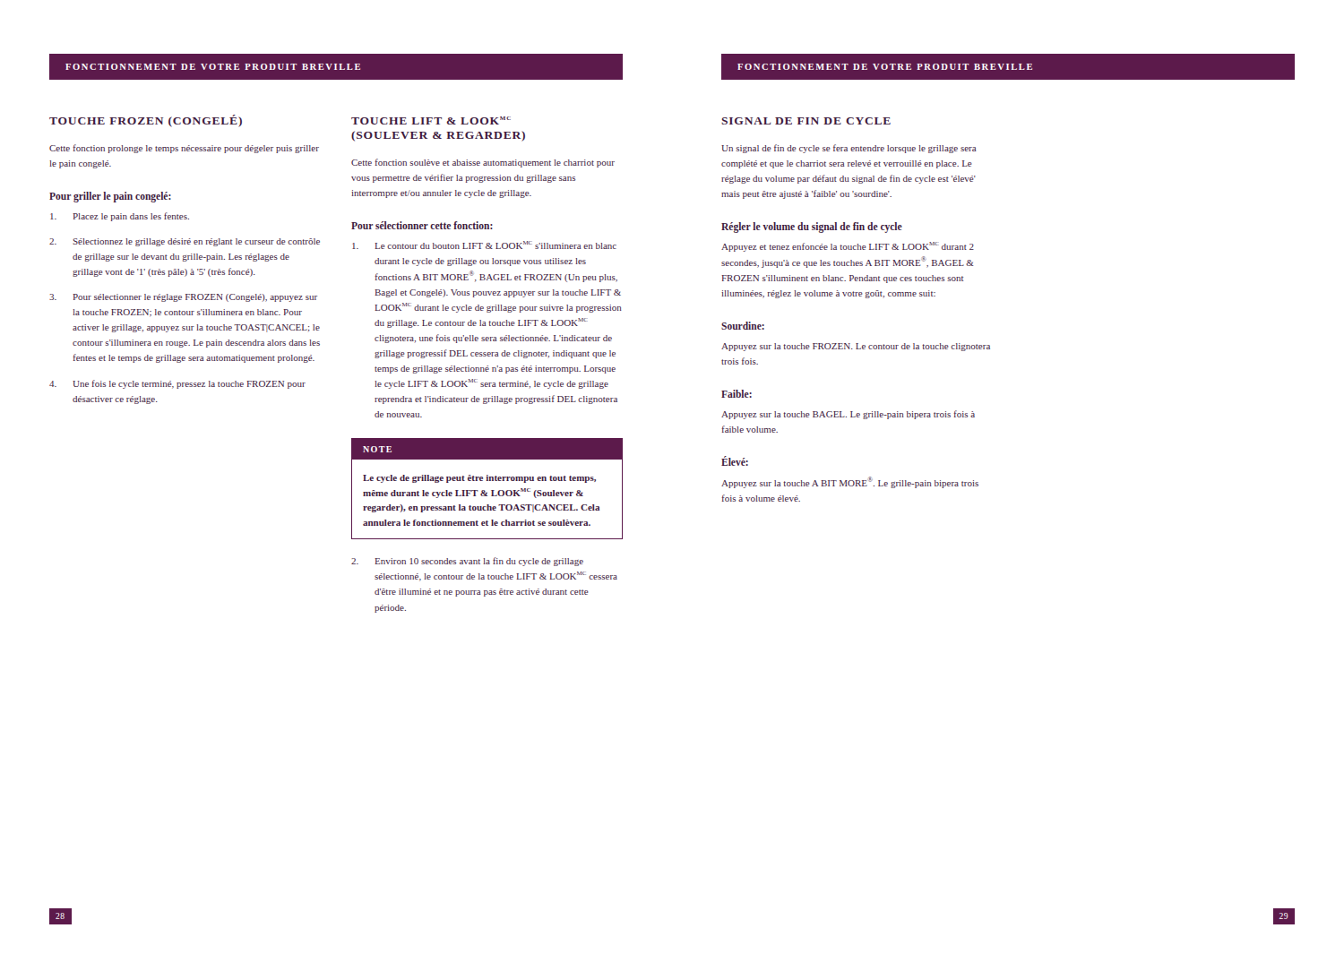Fonctionnement de votre produit Breville
Touche FROZEN (Congelé)
Cette fonction prolonge le temps nécessaire pour dégeler puis griller le pain congelé.
Pour griller le pain congelé:
Placez le pain dans les fentes.
Sélectionnez le grillage désiré en réglant le curseur de contrôle de grillage sur le devant du grille-pain. Les réglages de grillage vont de '1' (très pâle) à '5' (très foncé).
Pour sélectionner le réglage FROZEN (Congelé), appuyez sur la touche FROZEN; le contour s'illuminera en blanc. Pour activer le grillage, appuyez sur la touche TOAST|CANCEL; le contour s'illuminera en rouge. Le pain descendra alors dans les fentes et le temps de grillage sera automatiquement prolongé.
Une fois le cycle terminé, pressez la touche FROZEN pour désactiver ce réglage.
Touche LIFT & LOOKMC
(Soulever & regarder)
Cette fonction soulève et abaisse automatiquement le charriot pour vous permettre de vérifier la progression du grillage sans interrompre et/ou annuler le cycle de grillage.
Pour sélectionner cette fonction:
Le contour du bouton LIFT & LOOKMC s'illuminera en blanc durant le cycle de grillage ou lorsque vous utilisez les fonctions A BIT MORE®, BAGEL et FROZEN (Un peu plus, Bagel et Congelé). Vous pouvez appuyer sur la touche LIFT & LOOKMC durant le cycle de grillage pour suivre la progression du grillage. Le contour de la touche LIFT & LOOKMC clignotera, une fois qu'elle sera sélectionnée. L'indicateur de grillage progressif DEL cessera de clignoter, indiquant que le temps de grillage sélectionné n'a pas été interrompu. Lorsque le cycle LIFT & LOOKMC sera terminé, le cycle de grillage reprendra et l'indicateur de grillage progressif DEL clignotera de nouveau.
Note
Le cycle de grillage peut être interrompu en tout temps, même durant le cycle LIFT & LOOKMC (Soulever & regarder), en pressant la touche TOAST|CANCEL. Cela annulera le fonctionnement et le charriot se soulèvera.
Environ 10 secondes avant la fin du cycle de grillage sélectionné, le contour de la touche LIFT & LOOKMC cessera d'être illuminé et ne pourra pas être activé durant cette période.
28
Fonctionnement de votre produit Breville
Signal de fin de cycle
Un signal de fin de cycle se fera entendre lorsque le grillage sera complété et que le charriot sera relevé et verrouillé en place. Le réglage du volume par défaut du signal de fin de cycle est 'élevé' mais peut être ajusté à 'faible' ou 'sourdine'.
Régler le volume du signal de fin de cycle
Appuyez et tenez enfoncée la touche LIFT & LOOKMC durant 2 secondes, jusqu'à ce que les touches A BIT MORE®, BAGEL & FROZEN s'illuminent en blanc. Pendant que ces touches sont illuminées, réglez le volume à votre goût, comme suit:
Sourdine:
Appuyez sur la touche FROZEN. Le contour de la touche clignotera trois fois.
Faible:
Appuyez sur la touche BAGEL. Le grille-pain bipera trois fois à faible volume.
Élevé:
Appuyez sur la touche A BIT MORE®. Le grille-pain bipera trois fois à volume élevé.
29